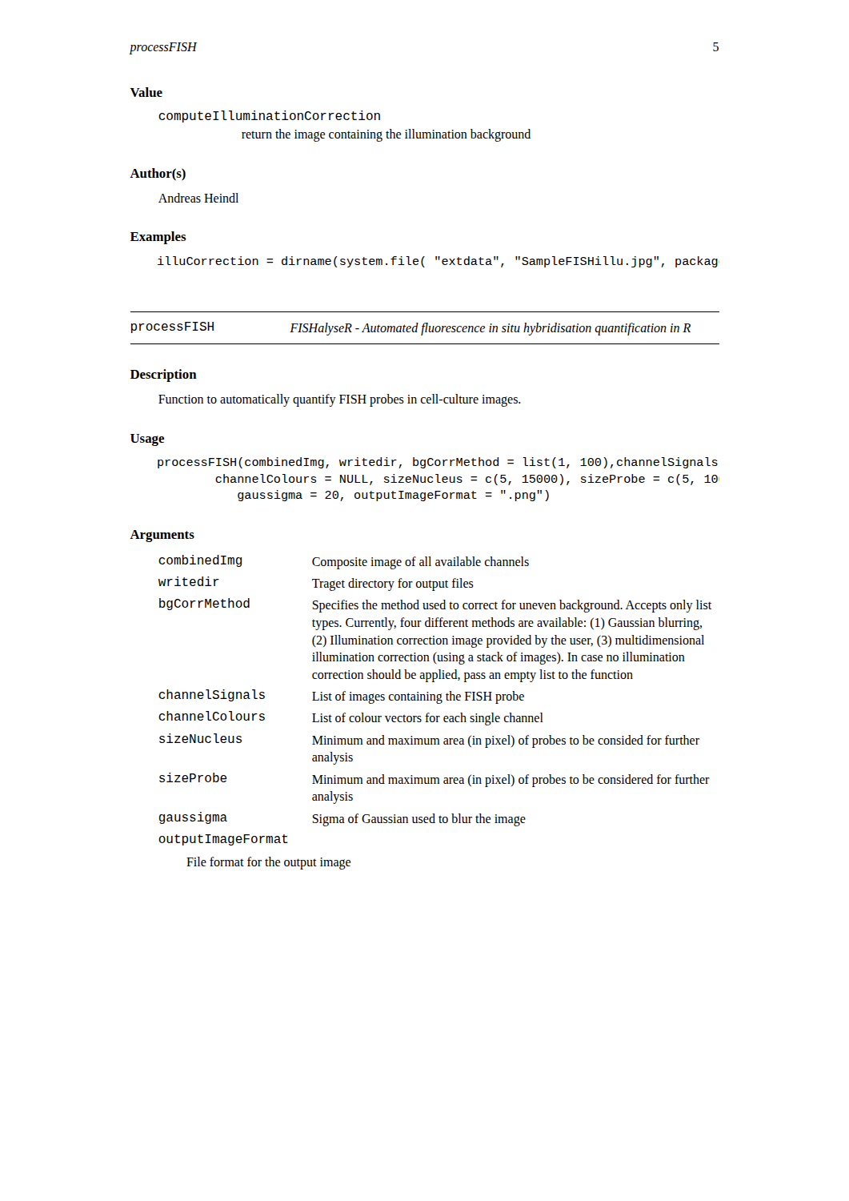processFISH 5
Value
computeIlluminationCorrection
return the image containing the illumination background
Author(s)
Andreas Heindl
Examples
illuCorrection = dirname(system.file( "extdata", "SampleFISHillu.jpg", package="FISHalyseR"))
processFISH
FISHalyseR - Automated fluorescence in situ hybridisation quantification in R
Description
Function to automatically quantify FISH probes in cell-culture images.
Usage
processFISH(combinedImg, writedir, bgCorrMethod = list(1, 100),channelSignals = NULL,
        channelColours = NULL, sizeNucleus = c(5, 15000), sizeProbe = c(5, 100),
           gaussigma = 20, outputImageFormat = ".png")
Arguments
combinedImg
Composite image of all available channels
writedir
Traget directory for output files
bgCorrMethod
Specifies the method used to correct for uneven background. Accepts only list types. Currently, four different methods are available: (1) Gaussian blurring, (2) Illumination correction image provided by the user, (3) multidimensional illumination correction (using a stack of images). In case no illumination correction should be applied, pass an empty list to the function
channelSignals
List of images containing the FISH probe
channelColours
List of colour vectors for each single channel
sizeNucleus
Minimum and maximum area (in pixel) of probes to be consided for further analysis
sizeProbe
Minimum and maximum area (in pixel) of probes to be considered for further analysis
gaussigma
Sigma of Gaussian used to blur the image
outputImageFormat
File format for the output image